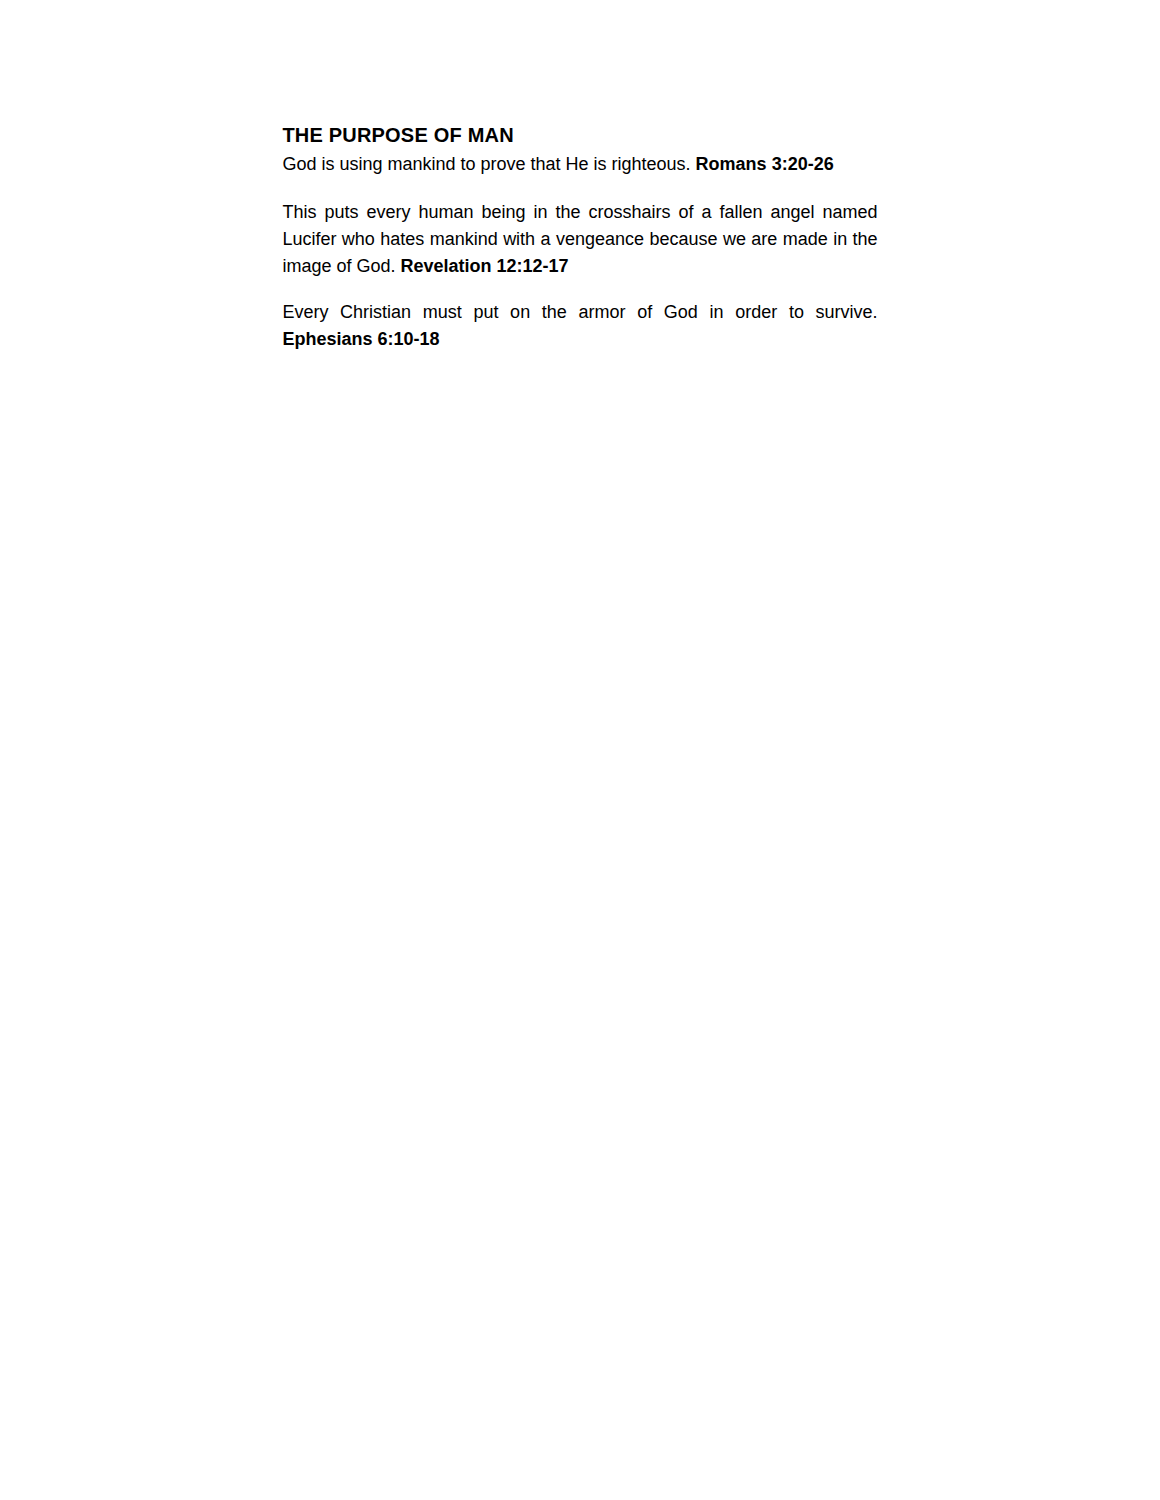THE PURPOSE OF MAN
God is using mankind to prove that He is righteous. Romans 3:20-26
This puts every human being in the crosshairs of a fallen angel named Lucifer who hates mankind with a vengeance because we are made in the image of God. Revelation 12:12-17
Every Christian must put on the armor of God in order to survive. Ephesians 6:10-18